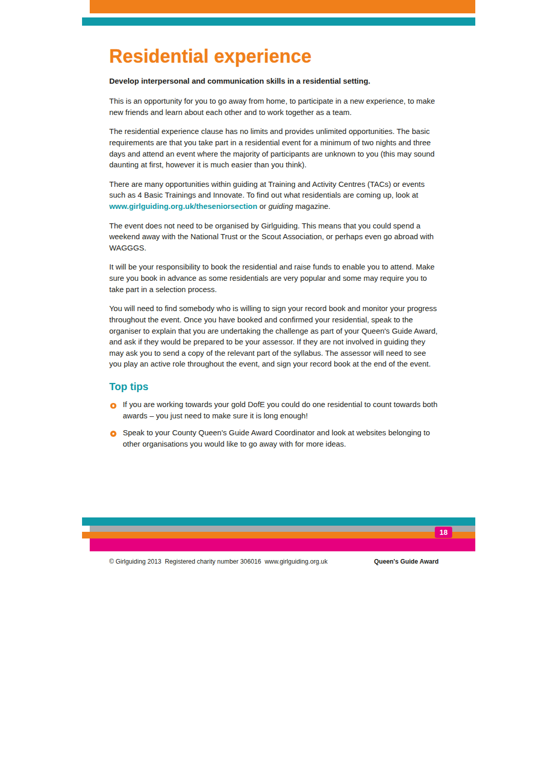Residential experience
Develop interpersonal and communication skills in a residential setting.
This is an opportunity for you to go away from home, to participate in a new experience, to make new friends and learn about each other and to work together as a team.
The residential experience clause has no limits and provides unlimited opportunities. The basic requirements are that you take part in a residential event for a minimum of two nights and three days and attend an event where the majority of participants are unknown to you (this may sound daunting at first, however it is much easier than you think).
There are many opportunities within guiding at Training and Activity Centres (TACs) or events such as 4 Basic Trainings and Innovate. To find out what residentials are coming up, look at www.girlguiding.org.uk/theseniorsection or guiding magazine.
The event does not need to be organised by Girlguiding. This means that you could spend a weekend away with the National Trust or the Scout Association, or perhaps even go abroad with WAGGGS.
It will be your responsibility to book the residential and raise funds to enable you to attend. Make sure you book in advance as some residentials are very popular and some may require you to take part in a selection process.
You will need to find somebody who is willing to sign your record book and monitor your progress throughout the event. Once you have booked and confirmed your residential, speak to the organiser to explain that you are undertaking the challenge as part of your Queen's Guide Award, and ask if they would be prepared to be your assessor. If they are not involved in guiding they may ask you to send a copy of the relevant part of the syllabus. The assessor will need to see you play an active role throughout the event, and sign your record book at the end of the event.
Top tips
If you are working towards your gold DofE you could do one residential to count towards both awards – you just need to make sure it is long enough!
Speak to your County Queen's Guide Award Coordinator and look at websites belonging to other organisations you would like to go away with for more ideas.
18
© Girlguiding 2013 Registered charity number 306016 www.girlguiding.org.uk
Queen's Guide Award